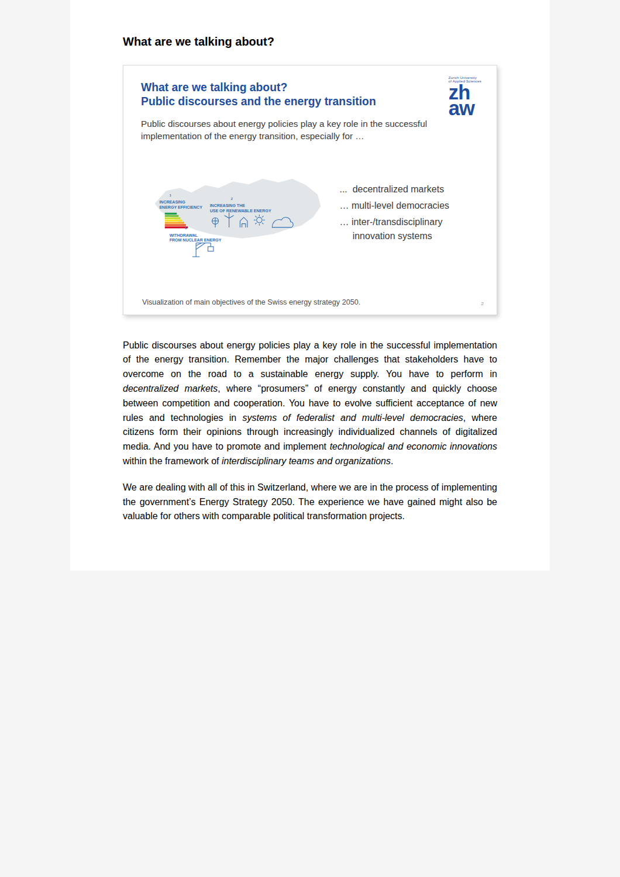What are we talking about?
Zurich University
of Applied Sciences
zh
aw
What are we talking about?
Public discourses and the energy transition
Public discourses about energy policies play a key role in the successful implementation of the energy transition, especially for …
1 INCREASING ENERGY EFFICIENCY 2 INCREASING THE USE OF RENEWABLE ENERGY 3 WITHDRAWAL FROM NUCLEAR ENERGY
... decentralized markets
… multi-level democracies
… inter-/transdisciplinary
innovation systems
Visualization of main objectives of the Swiss energy strategy 2050.
2
Public discourses about energy policies play a key role in the successful implementation of the energy transition. Remember the major challenges that stakeholders have to overcome on the road to a sustainable energy supply. You have to perform in decentralized markets, where “prosumers” of energy constantly and quickly choose between competition and cooperation. You have to evolve sufficient acceptance of new rules and technologies in systems of federalist and multi-level democracies, where citizens form their opinions through increasingly individualized channels of digitalized media. And you have to promote and implement technological and economic innovations within the framework of interdisciplinary teams and organizations.
We are dealing with all of this in Switzerland, where we are in the process of implementing the government’s Energy Strategy 2050. The experience we have gained might also be valuable for others with comparable political transformation projects.